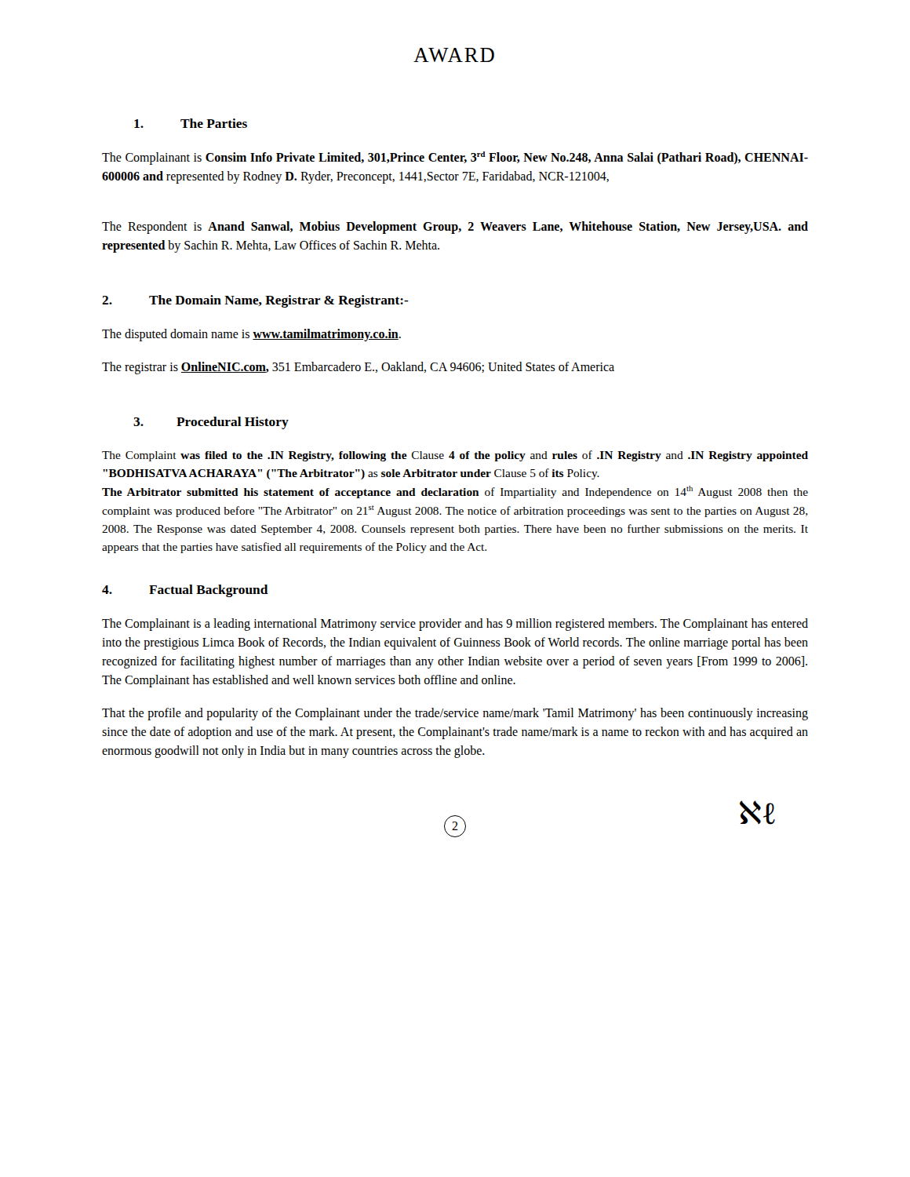AWARD
1. The Parties
The Complainant is Consim Info Private Limited, 301,Prince Center, 3rd Floor, New No.248, Anna Salai (Pathari Road), CHENNAI-600006 and represented by Rodney D. Ryder, Preconcept, 1441,Sector 7E, Faridabad, NCR-121004,
The Respondent is Anand Sanwal, Mobius Development Group, 2 Weavers Lane, Whitehouse Station, New Jersey,USA. and represented by Sachin R. Mehta, Law Offices of Sachin R. Mehta.
2. The Domain Name, Registrar & Registrant:-
The disputed domain name is www.tamilmatrimony.co.in.
The registrar is OnlineNIC.com, 351 Embarcadero E., Oakland, CA 94606; United States of America
3. Procedural History
The Complaint was filed to the .IN Registry, following the Clause 4 of the policy and rules of .IN Registry and .IN Registry appointed "BODHISATVA ACHARAYA" ("The Arbitrator") as sole Arbitrator under Clause 5 of its Policy.
The Arbitrator submitted his statement of acceptance and declaration of Impartiality and Independence on 14th August 2008 then the complaint was produced before "The Arbitrator" on 21st August 2008. The notice of arbitration proceedings was sent to the parties on August 28, 2008. The Response was dated September 4, 2008. Counsels represent both parties. There have been no further submissions on the merits. It appears that the parties have satisfied all requirements of the Policy and the Act.
4. Factual Background
The Complainant is a leading international Matrimony service provider and has 9 million registered members. The Complainant has entered into the prestigious Limca Book of Records, the Indian equivalent of Guinness Book of World records. The online marriage portal has been recognized for facilitating highest number of marriages than any other Indian website over a period of seven years [From 1999 to 2006]. The Complainant has established and well known services both offline and online.
That the profile and popularity of the Complainant under the trade/service name/mark 'Tamil Matrimony' has been continuously increasing since the date of adoption and use of the mark. At present, the Complainant's trade name/mark is a name to reckon with and has acquired an enormous goodwill not only in India but in many countries across the globe.
2
ℵℓ